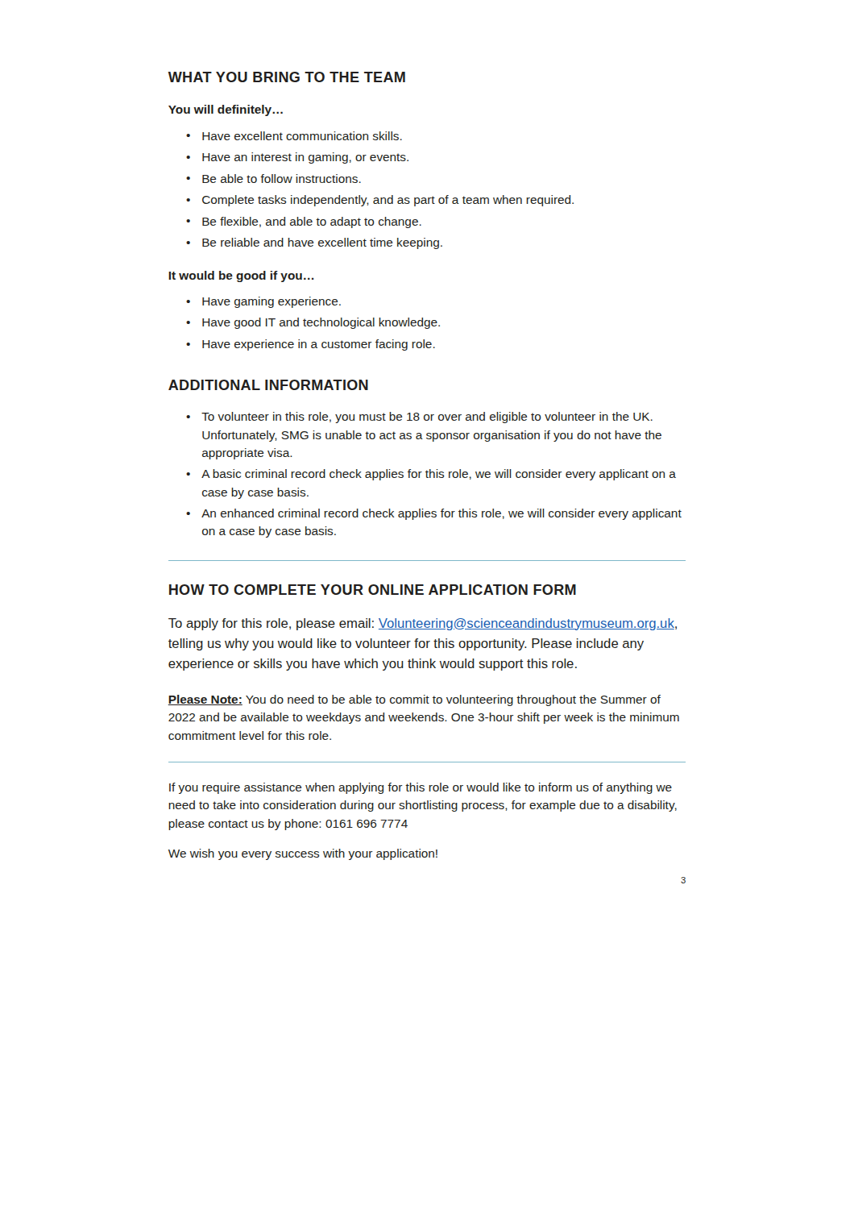What you bring to the team
You will definitely…
Have excellent communication skills.
Have an interest in gaming, or events.
Be able to follow instructions.
Complete tasks independently, and as part of a team when required.
Be flexible, and able to adapt to change.
Be reliable and have excellent time keeping.
It would be good if you…
Have gaming experience.
Have good IT and technological knowledge.
Have experience in a customer facing role.
Additional information
To volunteer in this role, you must be 18 or over and eligible to volunteer in the UK. Unfortunately, SMG is unable to act as a sponsor organisation if you do not have the appropriate visa.
A basic criminal record check applies for this role, we will consider every applicant on a case by case basis.
An enhanced criminal record check applies for this role, we will consider every applicant on a case by case basis.
How to complete your online application form
To apply for this role, please email: Volunteering@scienceandindustrymuseum.org.uk, telling us why you would like to volunteer for this opportunity. Please include any experience or skills you have which you think would support this role.
Please Note: You do need to be able to commit to volunteering throughout the Summer of 2022 and be available to weekdays and weekends. One 3-hour shift per week is the minimum commitment level for this role.
If you require assistance when applying for this role or would like to inform us of anything we need to take into consideration during our shortlisting process, for example due to a disability, please contact us by phone: 0161 696 7774
We wish you every success with your application!
3